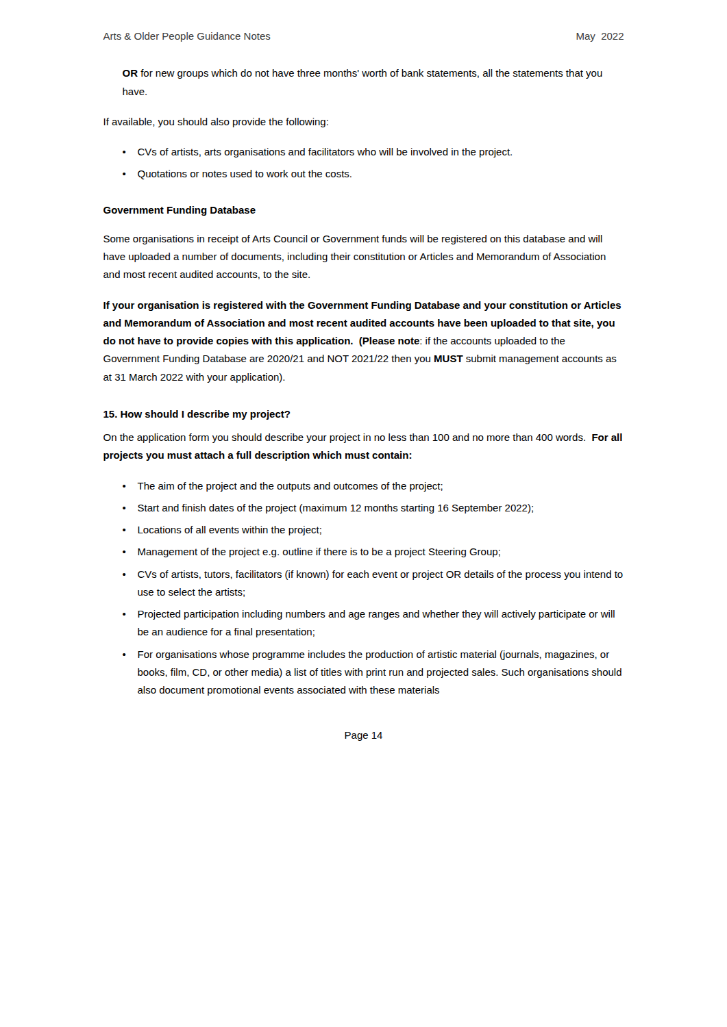Arts & Older People Guidance Notes May 2022
OR for new groups which do not have three months' worth of bank statements, all the statements that you have.
If available, you should also provide the following:
CVs of artists, arts organisations and facilitators who will be involved in the project.
Quotations or notes used to work out the costs.
Government Funding Database
Some organisations in receipt of Arts Council or Government funds will be registered on this database and will have uploaded a number of documents, including their constitution or Articles and Memorandum of Association and most recent audited accounts, to the site.
If your organisation is registered with the Government Funding Database and your constitution or Articles and Memorandum of Association and most recent audited accounts have been uploaded to that site, you do not have to provide copies with this application. (Please note: if the accounts uploaded to the Government Funding Database are 2020/21 and NOT 2021/22 then you MUST submit management accounts as at 31 March 2022 with your application).
15. How should I describe my project?
On the application form you should describe your project in no less than 100 and no more than 400 words. For all projects you must attach a full description which must contain:
The aim of the project and the outputs and outcomes of the project;
Start and finish dates of the project (maximum 12 months starting 16 September 2022);
Locations of all events within the project;
Management of the project e.g. outline if there is to be a project Steering Group;
CVs of artists, tutors, facilitators (if known) for each event or project OR details of the process you intend to use to select the artists;
Projected participation including numbers and age ranges and whether they will actively participate or will be an audience for a final presentation;
For organisations whose programme includes the production of artistic material (journals, magazines, or books, film, CD, or other media) a list of titles with print run and projected sales. Such organisations should also document promotional events associated with these materials
Page 14